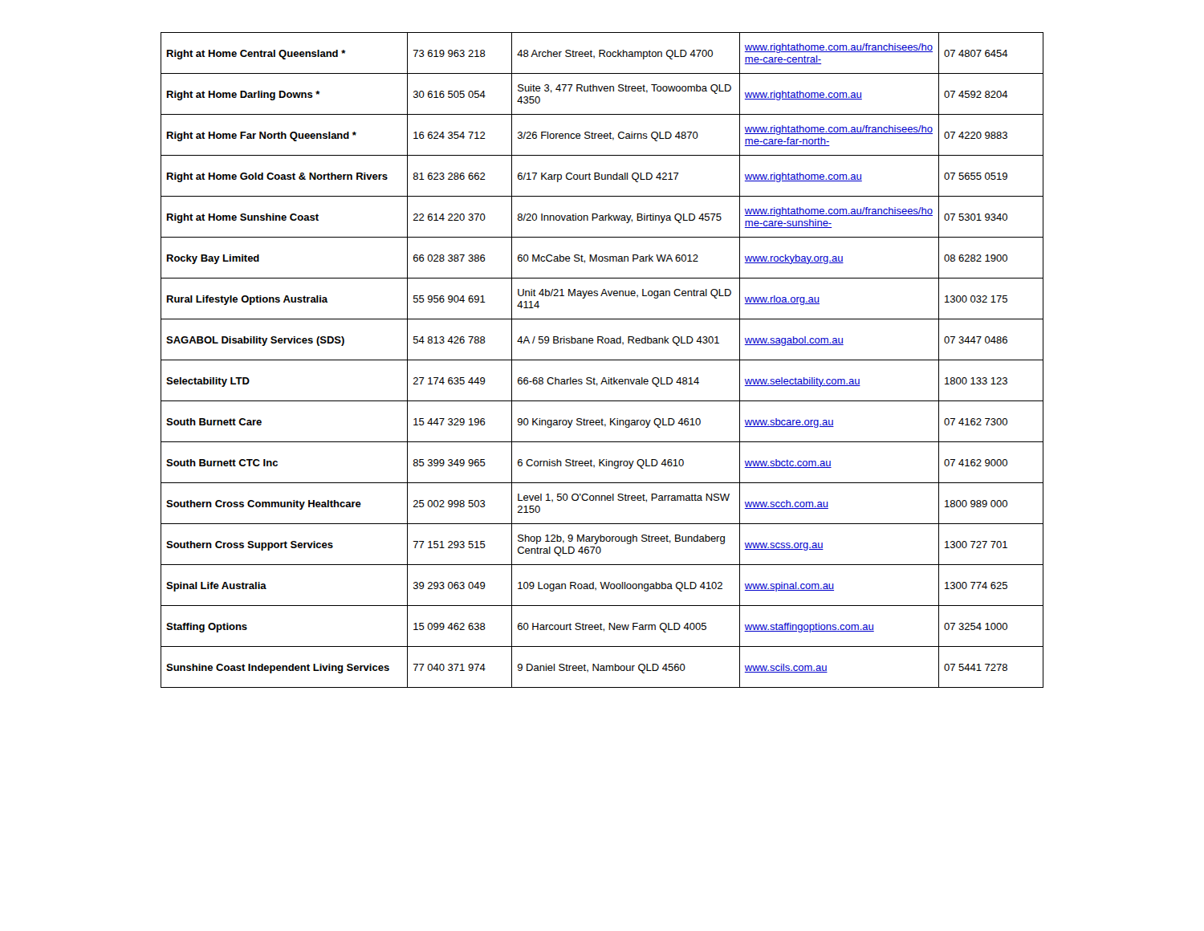| Right at Home Central Queensland * | 73 619 963 218 | 48 Archer Street, Rockhampton QLD 4700 | www.rightathome.com.au/franchisees/home-care-central- | 07 4807 6454 |
| Right at Home Darling Downs * | 30 616 505 054 | Suite 3, 477 Ruthven Street, Toowoomba QLD 4350 | www.rightathome.com.au | 07 4592 8204 |
| Right at Home Far North Queensland * | 16 624 354 712 | 3/26 Florence Street, Cairns QLD 4870 | www.rightathome.com.au/franchisees/home-care-far-north- | 07 4220 9883 |
| Right at Home Gold Coast & Northern Rivers | 81 623 286 662 | 6/17 Karp Court Bundall QLD 4217 | www.rightathome.com.au | 07 5655 0519 |
| Right at Home Sunshine Coast | 22 614 220 370 | 8/20 Innovation Parkway, Birtinya QLD 4575 | www.rightathome.com.au/franchisees/home-care-sunshine- | 07 5301 9340 |
| Rocky Bay Limited | 66 028 387 386 | 60 McCabe St, Mosman Park WA 6012 | www.rockybay.org.au | 08 6282 1900 |
| Rural Lifestyle Options Australia | 55 956 904 691 | Unit 4b/21 Mayes Avenue, Logan Central QLD 4114 | www.rloa.org.au | 1300 032 175 |
| SAGABOL Disability Services (SDS) | 54 813 426 788 | 4A / 59 Brisbane Road, Redbank QLD 4301 | www.sagabol.com.au | 07 3447 0486 |
| Selectability LTD | 27 174 635 449 | 66-68 Charles St, Aitkenvale QLD 4814 | www.selectability.com.au | 1800 133 123 |
| South Burnett Care | 15 447 329 196 | 90 Kingaroy Street, Kingaroy QLD 4610 | www.sbcare.org.au | 07 4162 7300 |
| South Burnett CTC Inc | 85 399 349 965 | 6 Cornish Street, Kingroy QLD 4610 | www.sbctc.com.au | 07 4162 9000 |
| Southern Cross Community Healthcare | 25 002 998 503 | Level 1, 50 O'Connel Street, Parramatta NSW 2150 | www.scch.com.au | 1800 989 000 |
| Southern Cross Support Services | 77 151 293 515 | Shop 12b, 9 Maryborough Street, Bundaberg Central QLD 4670 | www.scss.org.au | 1300 727 701 |
| Spinal Life Australia | 39 293 063 049 | 109 Logan Road, Woolloongabba QLD 4102 | www.spinal.com.au | 1300 774 625 |
| Staffing Options | 15 099 462 638 | 60 Harcourt Street, New Farm QLD 4005 | www.staffingoptions.com.au | 07 3254 1000 |
| Sunshine Coast Independent Living Services | 77 040 371 974 | 9 Daniel Street, Nambour QLD 4560 | www.scils.com.au | 07 5441 7278 |